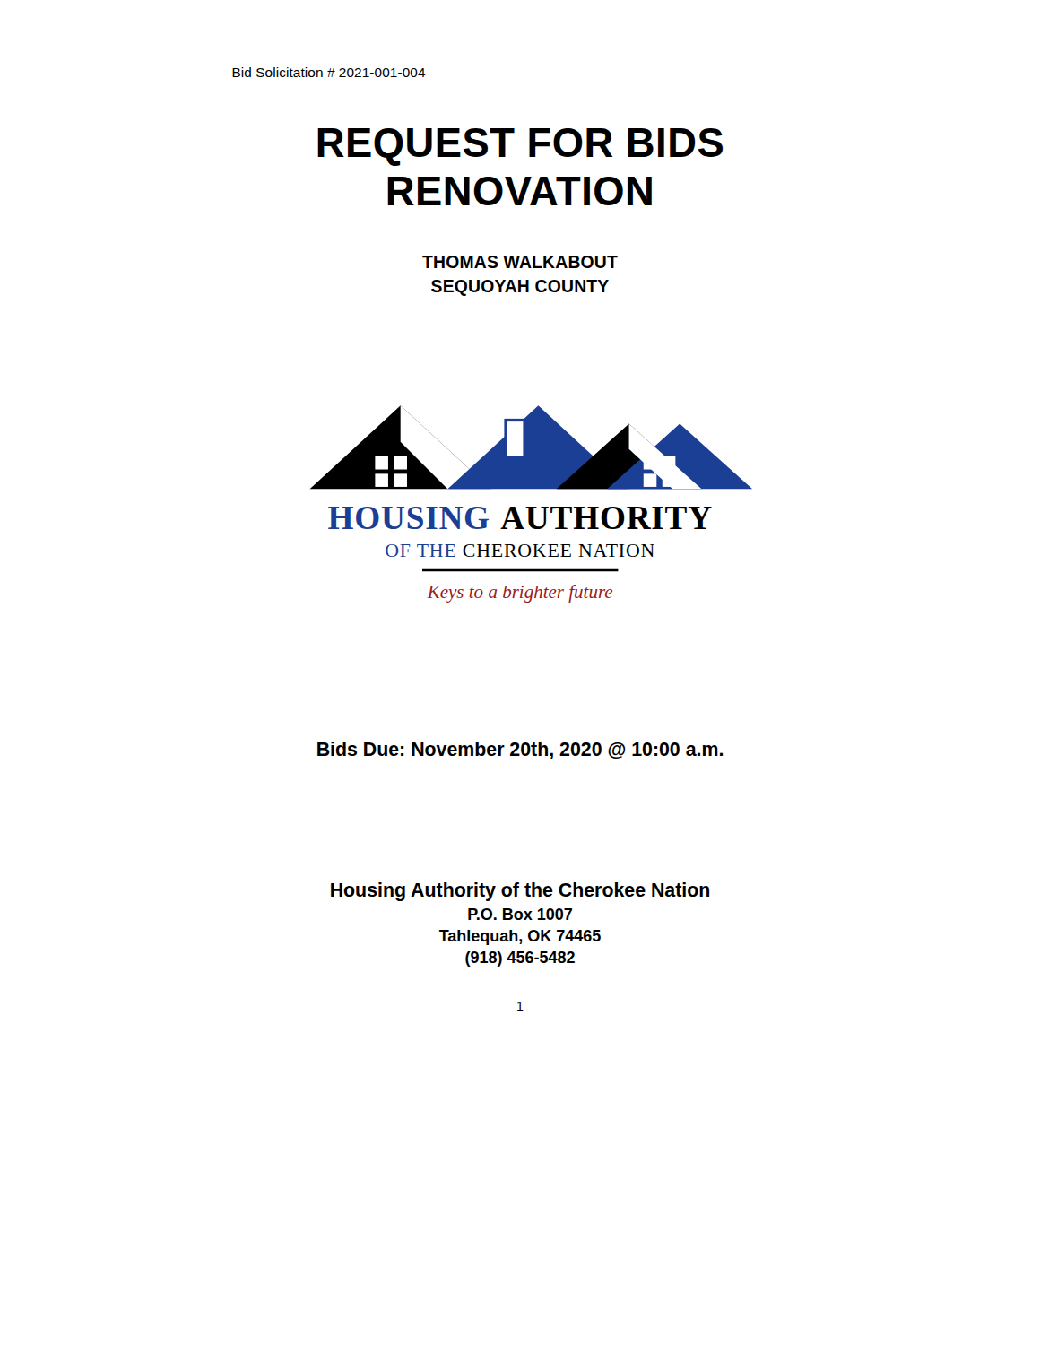Bid Solicitation # 2021-001-004
REQUEST FOR BIDS
RENOVATION
THOMAS WALKABOUT
SEQUOYAH COUNTY
HOUSINGAUTHORITY OF THE CHEROKEE NATION Keys to a brighter future
Bids Due: November 20th, 2020 @ 10:00 a.m.
Housing Authority of the Cherokee Nation P.O. Box 1007 Tahlequah, OK 74465 (918) 456-5482
1